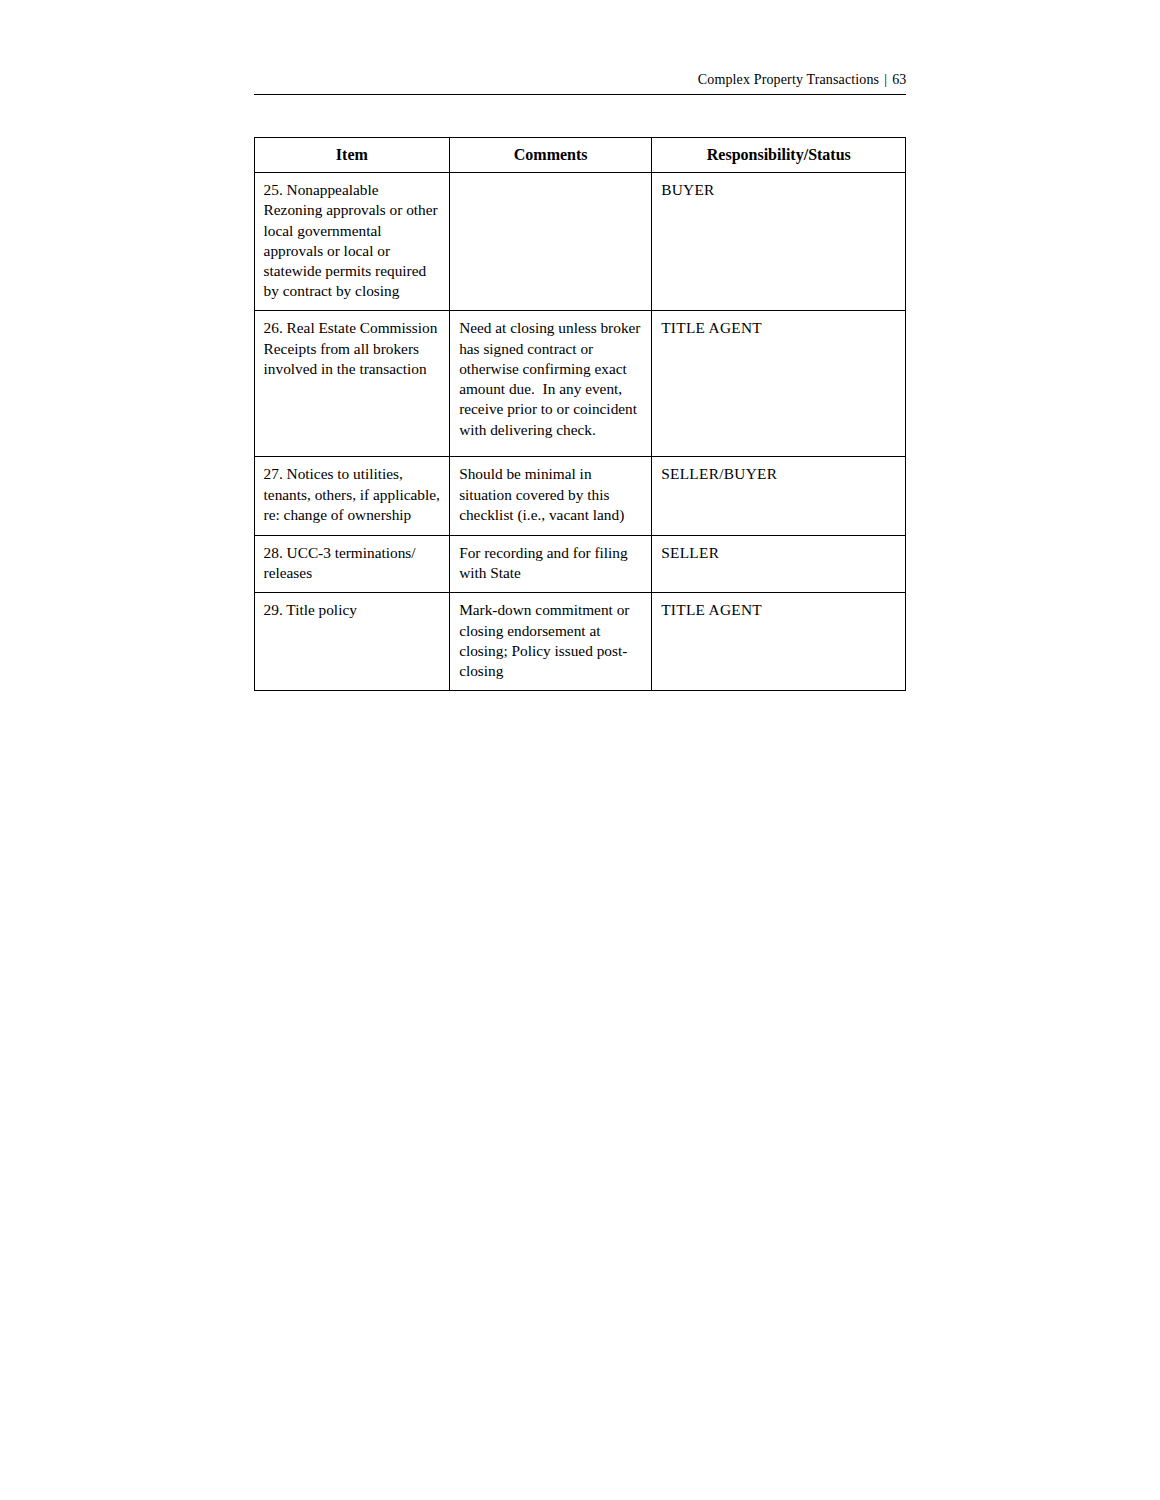Complex Property Transactions|63
| Item | Comments | Responsibility/Status |
| --- | --- | --- |
| 25. Nonappealable Rezoning approvals or other local governmental approvals or local or statewide permits required by contract by closing | | BUYER |
| 26. Real Estate Commission Receipts from all brokers involved in the transaction | Need at closing unless broker has signed contract or otherwise confirming exact amount due. In any event, receive prior to or coincident with delivering check. | TITLE AGENT |
| 27. Notices to utilities, tenants, others, if applicable, re: change of ownership | Should be minimal in situation covered by this checklist (i.e., vacant land) | SELLER/BUYER |
| 28. UCC-3 terminations/ releases | For recording and for filing with State | SELLER |
| 29. Title policy | Mark-down commitment or closing endorsement at closing; Policy issued post-closing | TITLE AGENT |